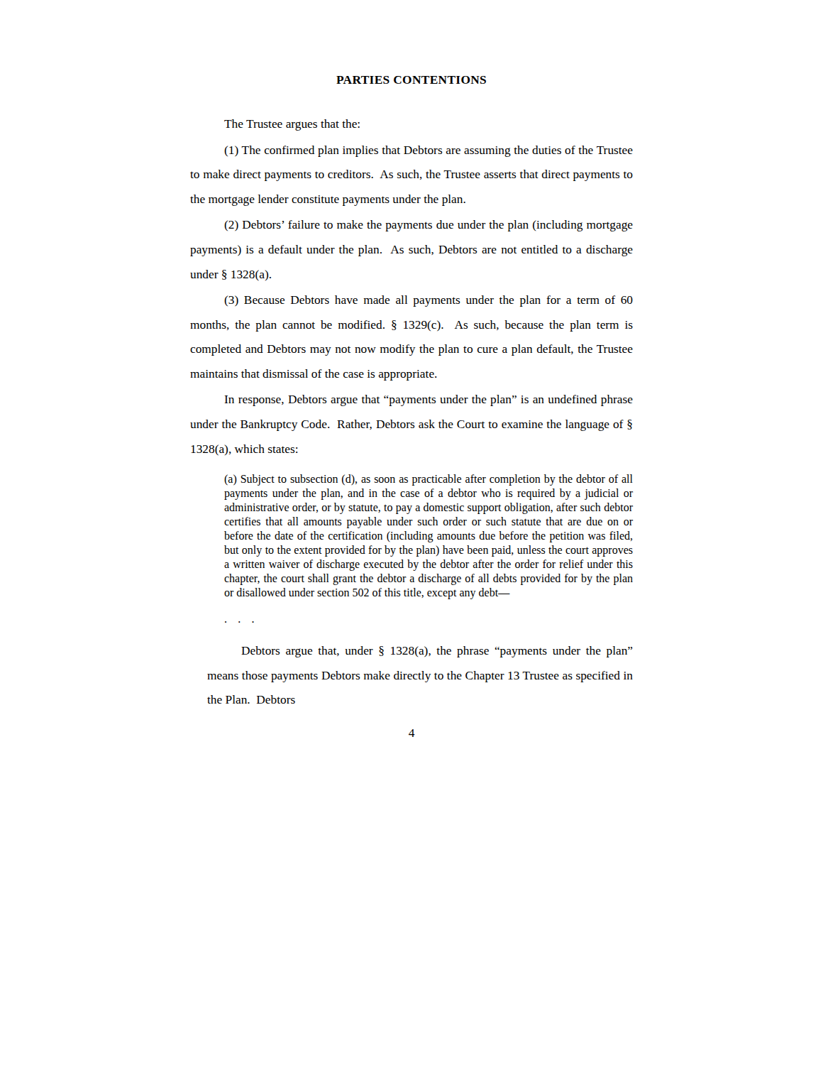PARTIES CONTENTIONS
The Trustee argues that the:
(1) The confirmed plan implies that Debtors are assuming the duties of the Trustee to make direct payments to creditors. As such, the Trustee asserts that direct payments to the mortgage lender constitute payments under the plan.
(2) Debtors’ failure to make the payments due under the plan (including mortgage payments) is a default under the plan. As such, Debtors are not entitled to a discharge under § 1328(a).
(3) Because Debtors have made all payments under the plan for a term of 60 months, the plan cannot be modified. § 1329(c). As such, because the plan term is completed and Debtors may not now modify the plan to cure a plan default, the Trustee maintains that dismissal of the case is appropriate.
In response, Debtors argue that “payments under the plan” is an undefined phrase under the Bankruptcy Code. Rather, Debtors ask the Court to examine the language of § 1328(a), which states:
(a) Subject to subsection (d), as soon as practicable after completion by the debtor of all payments under the plan, and in the case of a debtor who is required by a judicial or administrative order, or by statute, to pay a domestic support obligation, after such debtor certifies that all amounts payable under such order or such statute that are due on or before the date of the certification (including amounts due before the petition was filed, but only to the extent provided for by the plan) have been paid, unless the court approves a written waiver of discharge executed by the debtor after the order for relief under this chapter, the court shall grant the debtor a discharge of all debts provided for by the plan or disallowed under section 502 of this title, except any debt—
. . .
Debtors argue that, under § 1328(a), the phrase “payments under the plan” means those payments Debtors make directly to the Chapter 13 Trustee as specified in the Plan. Debtors
4